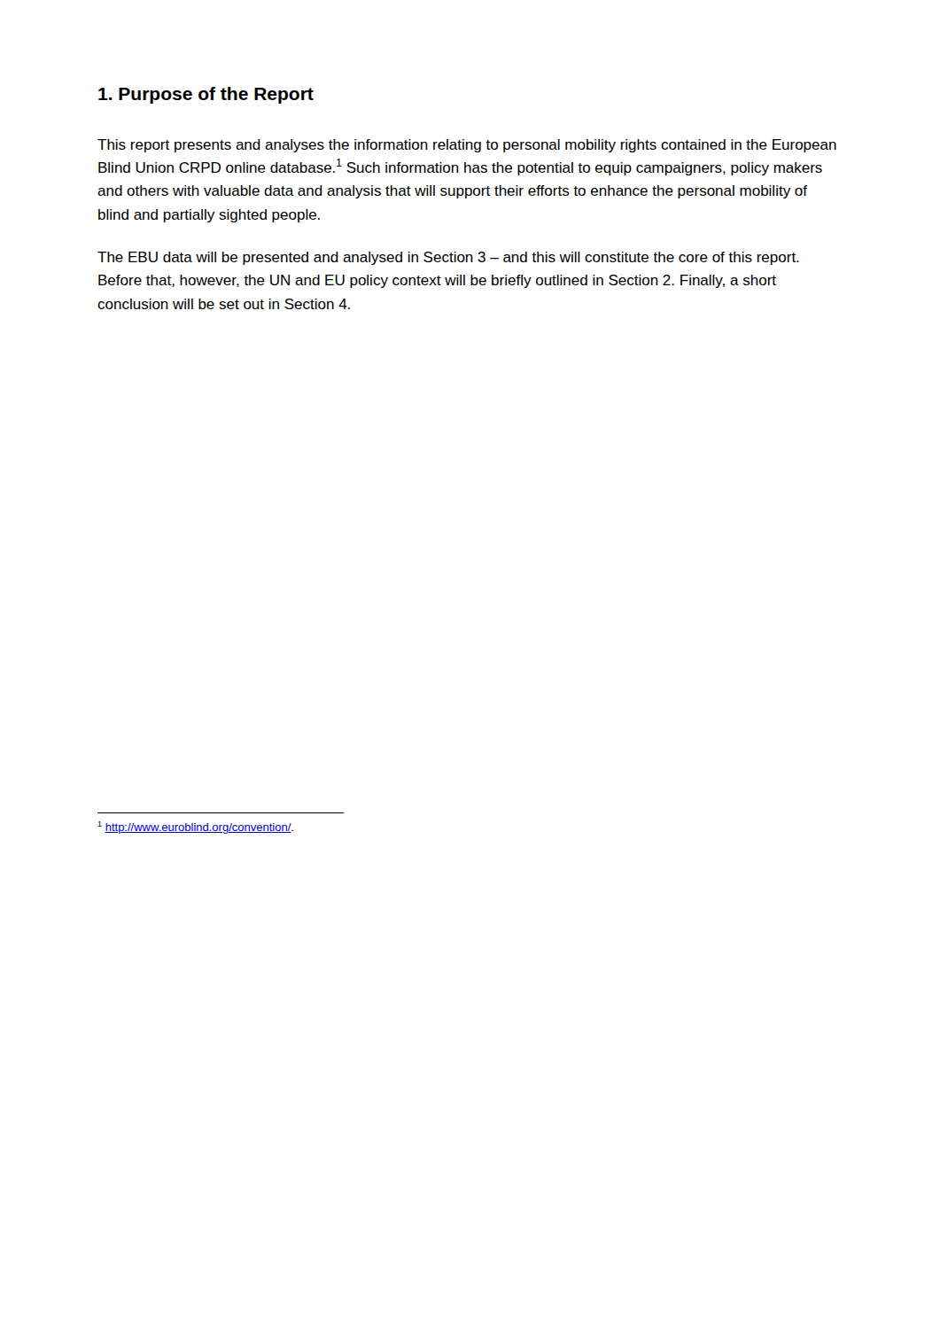1. Purpose of the Report
This report presents and analyses the information relating to personal mobility rights contained in the European Blind Union CRPD online database.1 Such information has the potential to equip campaigners, policy makers and others with valuable data and analysis that will support their efforts to enhance the personal mobility of blind and partially sighted people.
The EBU data will be presented and analysed in Section 3 – and this will constitute the core of this report. Before that, however, the UN and EU policy context will be briefly outlined in Section 2. Finally, a short conclusion will be set out in Section 4.
1 http://www.euroblind.org/convention/.